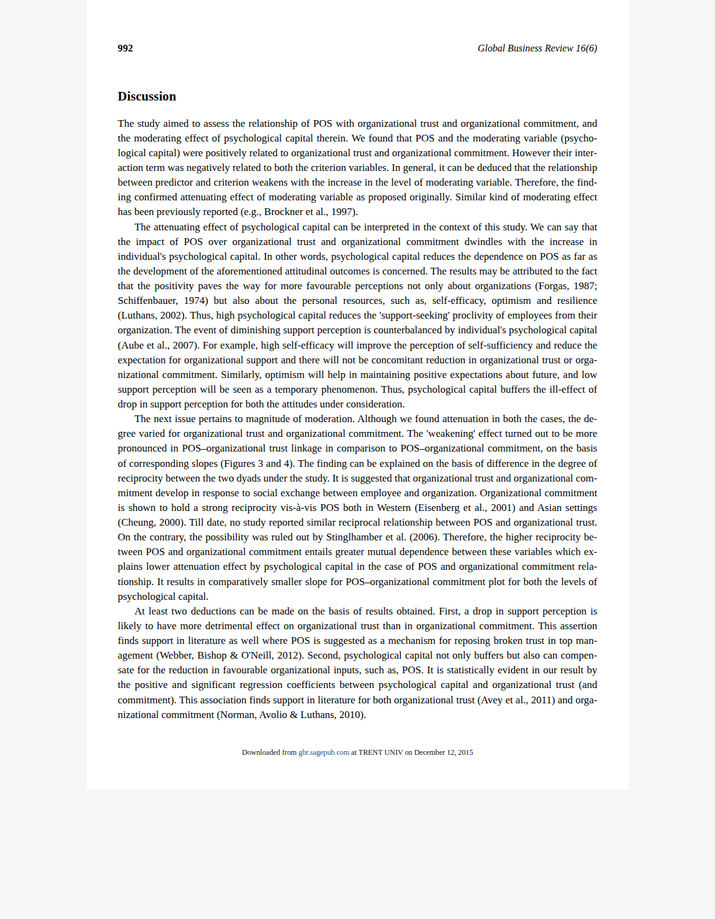992 Global Business Review 16(6)
Discussion
The study aimed to assess the relationship of POS with organizational trust and organizational commitment, and the moderating effect of psychological capital therein. We found that POS and the moderating variable (psychological capital) were positively related to organizational trust and organizational commitment. However their interaction term was negatively related to both the criterion variables. In general, it can be deduced that the relationship between predictor and criterion weakens with the increase in the level of moderating variable. Therefore, the finding confirmed attenuating effect of moderating variable as proposed originally. Similar kind of moderating effect has been previously reported (e.g., Brockner et al., 1997).
The attenuating effect of psychological capital can be interpreted in the context of this study. We can say that the impact of POS over organizational trust and organizational commitment dwindles with the increase in individual's psychological capital. In other words, psychological capital reduces the dependence on POS as far as the development of the aforementioned attitudinal outcomes is concerned. The results may be attributed to the fact that the positivity paves the way for more favourable perceptions not only about organizations (Forgas, 1987; Schiffenbauer, 1974) but also about the personal resources, such as, self-efficacy, optimism and resilience (Luthans, 2002). Thus, high psychological capital reduces the 'support-seeking' proclivity of employees from their organization. The event of diminishing support perception is counterbalanced by individual's psychological capital (Aube et al., 2007). For example, high self-efficacy will improve the perception of self-sufficiency and reduce the expectation for organizational support and there will not be concomitant reduction in organizational trust or organizational commitment. Similarly, optimism will help in maintaining positive expectations about future, and low support perception will be seen as a temporary phenomenon. Thus, psychological capital buffers the ill-effect of drop in support perception for both the attitudes under consideration.
The next issue pertains to magnitude of moderation. Although we found attenuation in both the cases, the degree varied for organizational trust and organizational commitment. The 'weakening' effect turned out to be more pronounced in POS–organizational trust linkage in comparison to POS–organizational commitment, on the basis of corresponding slopes (Figures 3 and 4). The finding can be explained on the basis of difference in the degree of reciprocity between the two dyads under the study. It is suggested that organizational trust and organizational commitment develop in response to social exchange between employee and organization. Organizational commitment is shown to hold a strong reciprocity vis-à-vis POS both in Western (Eisenberg et al., 2001) and Asian settings (Cheung, 2000). Till date, no study reported similar reciprocal relationship between POS and organizational trust. On the contrary, the possibility was ruled out by Stinglhamber et al. (2006). Therefore, the higher reciprocity between POS and organizational commitment entails greater mutual dependence between these variables which explains lower attenuation effect by psychological capital in the case of POS and organizational commitment relationship. It results in comparatively smaller slope for POS–organizational commitment plot for both the levels of psychological capital.
At least two deductions can be made on the basis of results obtained. First, a drop in support perception is likely to have more detrimental effect on organizational trust than in organizational commitment. This assertion finds support in literature as well where POS is suggested as a mechanism for reposing broken trust in top management (Webber, Bishop & O'Neill, 2012). Second, psychological capital not only buffers but also can compensate for the reduction in favourable organizational inputs, such as, POS. It is statistically evident in our result by the positive and significant regression coefficients between psychological capital and organizational trust (and commitment). This association finds support in literature for both organizational trust (Avey et al., 2011) and organizational commitment (Norman, Avolio & Luthans, 2010).
Downloaded from gbr.sagepub.com at TRENT UNIV on December 12, 2015